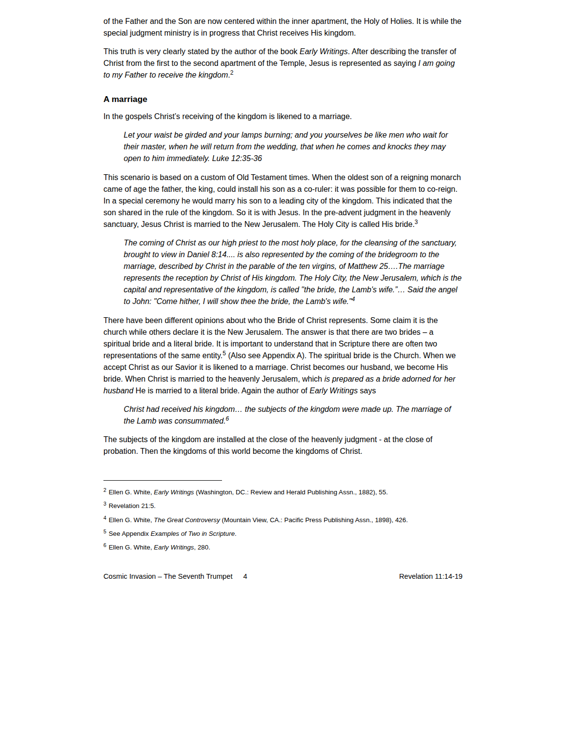of the Father and the Son are now centered within the inner apartment, the Holy of Holies. It is while the special judgment ministry is in progress that Christ receives His kingdom.
This truth is very clearly stated by the author of the book Early Writings. After describing the transfer of Christ from the first to the second apartment of the Temple, Jesus is represented as saying I am going to my Father to receive the kingdom.2
A marriage
In the gospels Christ’s receiving of the kingdom is likened to a marriage.
Let your waist be girded and your lamps burning; and you yourselves be like men who wait for their master, when he will return from the wedding, that when he comes and knocks they may open to him immediately. Luke 12:35-36
This scenario is based on a custom of Old Testament times. When the oldest son of a reigning monarch came of age the father, the king, could install his son as a co-ruler: it was possible for them to co-reign. In a special ceremony he would marry his son to a leading city of the kingdom. This indicated that the son shared in the rule of the kingdom. So it is with Jesus. In the pre-advent judgment in the heavenly sanctuary, Jesus Christ is married to the New Jerusalem. The Holy City is called His bride.3
The coming of Christ as our high priest to the most holy place, for the cleansing of the sanctuary, brought to view in Daniel 8:14.... is also represented by the coming of the bridegroom to the marriage, described by Christ in the parable of the ten virgins, of Matthew 25….The marriage represents the reception by Christ of His kingdom. The Holy City, the New Jerusalem, which is the capital and representative of the kingdom, is called "the bride, the Lamb's wife.”… Said the angel to John: "Come hither, I will show thee the bride, the Lamb's wife."4
There have been different opinions about who the Bride of Christ represents. Some claim it is the church while others declare it is the New Jerusalem. The answer is that there are two brides – a spiritual bride and a literal bride. It is important to understand that in Scripture there are often two representations of the same entity.5 (Also see Appendix A). The spiritual bride is the Church. When we accept Christ as our Savior it is likened to a marriage. Christ becomes our husband, we become His bride. When Christ is married to the heavenly Jerusalem, which is prepared as a bride adorned for her husband He is married to a literal bride. Again the author of Early Writings says
Christ had received his kingdom… the subjects of the kingdom were made up. The marriage of the Lamb was consummated.6
The subjects of the kingdom are installed at the close of the heavenly judgment - at the close of probation. Then the kingdoms of this world become the kingdoms of Christ.
2 Ellen G. White, Early Writings (Washington, DC.: Review and Herald Publishing Assn., 1882), 55.
3 Revelation 21:5.
4 Ellen G. White, The Great Controversy (Mountain View, CA.: Pacific Press Publishing Assn., 1898), 426.
5 See Appendix Examples of Two in Scripture.
6 Ellen G. White, Early Writings, 280.
Cosmic Invasion – The Seventh Trumpet 4 Revelation 11:14-19